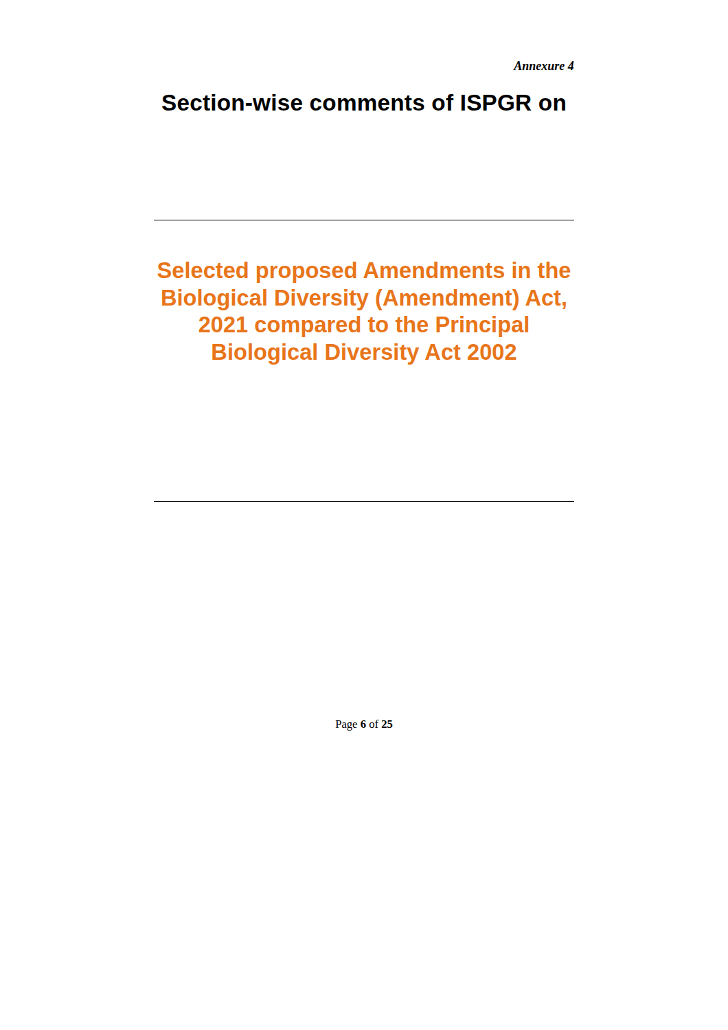Annexure 4
Section-wise comments of ISPGR on
Selected proposed Amendments in the
Biological Diversity (Amendment) Act,
2021 compared to the Principal
Biological Diversity Act 2002
Page 6 of 25